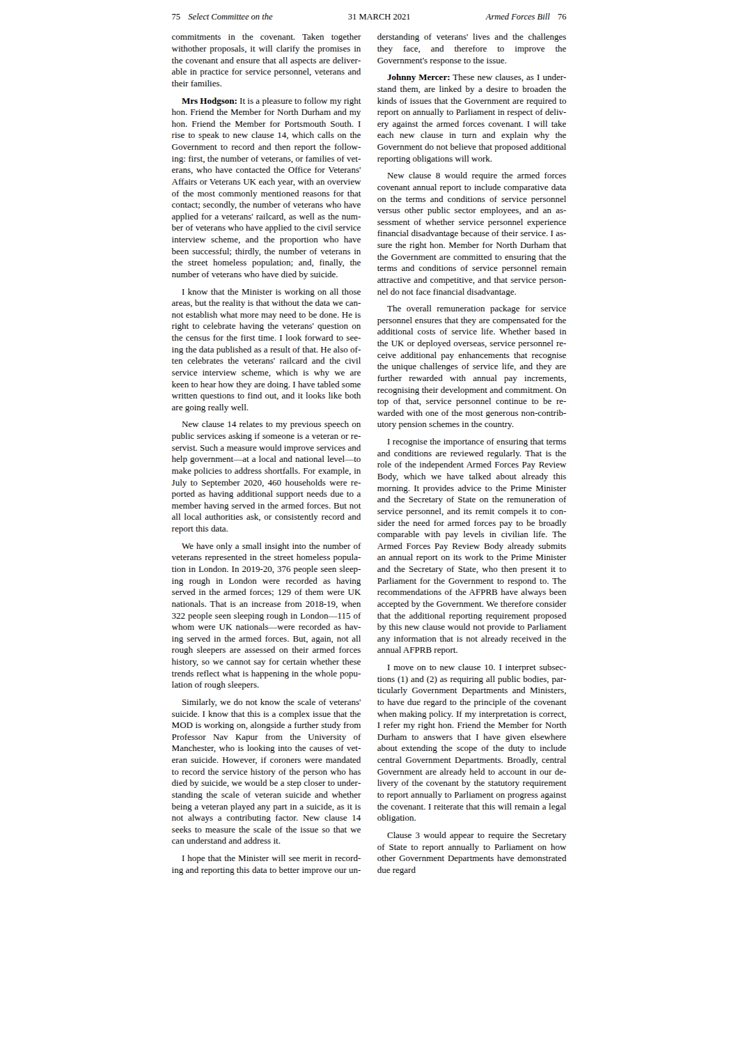75 Select Committee on the 31 MARCH 2021 Armed Forces Bill 76
commitments in the covenant. Taken together withother proposals, it will clarify the promises in the covenant and ensure that all aspects are deliverable in practice for service personnel, veterans and their families.
Mrs Hodgson: It is a pleasure to follow my right hon. Friend the Member for North Durham and my hon. Friend the Member for Portsmouth South. I rise to speak to new clause 14, which calls on the Government to record and then report the following: first, the number of veterans, or families of veterans, who have contacted the Office for Veterans' Affairs or Veterans UK each year, with an overview of the most commonly mentioned reasons for that contact; secondly, the number of veterans who have applied for a veterans' railcard, as well as the number of veterans who have applied to the civil service interview scheme, and the proportion who have been successful; thirdly, the number of veterans in the street homeless population; and, finally, the number of veterans who have died by suicide.
I know that the Minister is working on all those areas, but the reality is that without the data we cannot establish what more may need to be done. He is right to celebrate having the veterans' question on the census for the first time. I look forward to seeing the data published as a result of that. He also often celebrates the veterans' railcard and the civil service interview scheme, which is why we are keen to hear how they are doing. I have tabled some written questions to find out, and it looks like both are going really well.
New clause 14 relates to my previous speech on public services asking if someone is a veteran or reservist. Such a measure would improve services and help government—at a local and national level—to make policies to address shortfalls. For example, in July to September 2020, 460 households were reported as having additional support needs due to a member having served in the armed forces. But not all local authorities ask, or consistently record and report this data.
We have only a small insight into the number of veterans represented in the street homeless population in London. In 2019-20, 376 people seen sleeping rough in London were recorded as having served in the armed forces; 129 of them were UK nationals. That is an increase from 2018-19, when 322 people seen sleeping rough in London—115 of whom were UK nationals—were recorded as having served in the armed forces. But, again, not all rough sleepers are assessed on their armed forces history, so we cannot say for certain whether these trends reflect what is happening in the whole population of rough sleepers.
Similarly, we do not know the scale of veterans' suicide. I know that this is a complex issue that the MOD is working on, alongside a further study from Professor Nav Kapur from the University of Manchester, who is looking into the causes of veteran suicide. However, if coroners were mandated to record the service history of the person who has died by suicide, we would be a step closer to understanding the scale of veteran suicide and whether being a veteran played any part in a suicide, as it is not always a contributing factor. New clause 14 seeks to measure the scale of the issue so that we can understand and address it.
I hope that the Minister will see merit in recording and reporting this data to better improve our understanding of veterans' lives and the challenges they face, and therefore to improve the Government's response to the issue.
Johnny Mercer: These new clauses, as I understand them, are linked by a desire to broaden the kinds of issues that the Government are required to report on annually to Parliament in respect of delivery against the armed forces covenant. I will take each new clause in turn and explain why the Government do not believe that proposed additional reporting obligations will work.
New clause 8 would require the armed forces covenant annual report to include comparative data on the terms and conditions of service personnel versus other public sector employees, and an assessment of whether service personnel experience financial disadvantage because of their service. I assure the right hon. Member for North Durham that the Government are committed to ensuring that the terms and conditions of service personnel remain attractive and competitive, and that service personnel do not face financial disadvantage.
The overall remuneration package for service personnel ensures that they are compensated for the additional costs of service life. Whether based in the UK or deployed overseas, service personnel receive additional pay enhancements that recognise the unique challenges of service life, and they are further rewarded with annual pay increments, recognising their development and commitment. On top of that, service personnel continue to be rewarded with one of the most generous non-contributory pension schemes in the country.
I recognise the importance of ensuring that terms and conditions are reviewed regularly. That is the role of the independent Armed Forces Pay Review Body, which we have talked about already this morning. It provides advice to the Prime Minister and the Secretary of State on the remuneration of service personnel, and its remit compels it to consider the need for armed forces pay to be broadly comparable with pay levels in civilian life. The Armed Forces Pay Review Body already submits an annual report on its work to the Prime Minister and the Secretary of State, who then present it to Parliament for the Government to respond to. The recommendations of the AFPRB have always been accepted by the Government. We therefore consider that the additional reporting requirement proposed by this new clause would not provide to Parliament any information that is not already received in the annual AFPRB report.
I move on to new clause 10. I interpret subsections (1) and (2) as requiring all public bodies, particularly Government Departments and Ministers, to have due regard to the principle of the covenant when making policy. If my interpretation is correct, I refer my right hon. Friend the Member for North Durham to answers that I have given elsewhere about extending the scope of the duty to include central Government Departments. Broadly, central Government are already held to account in our delivery of the covenant by the statutory requirement to report annually to Parliament on progress against the covenant. I reiterate that this will remain a legal obligation.
Clause 3 would appear to require the Secretary of State to report annually to Parliament on how other Government Departments have demonstrated due regard